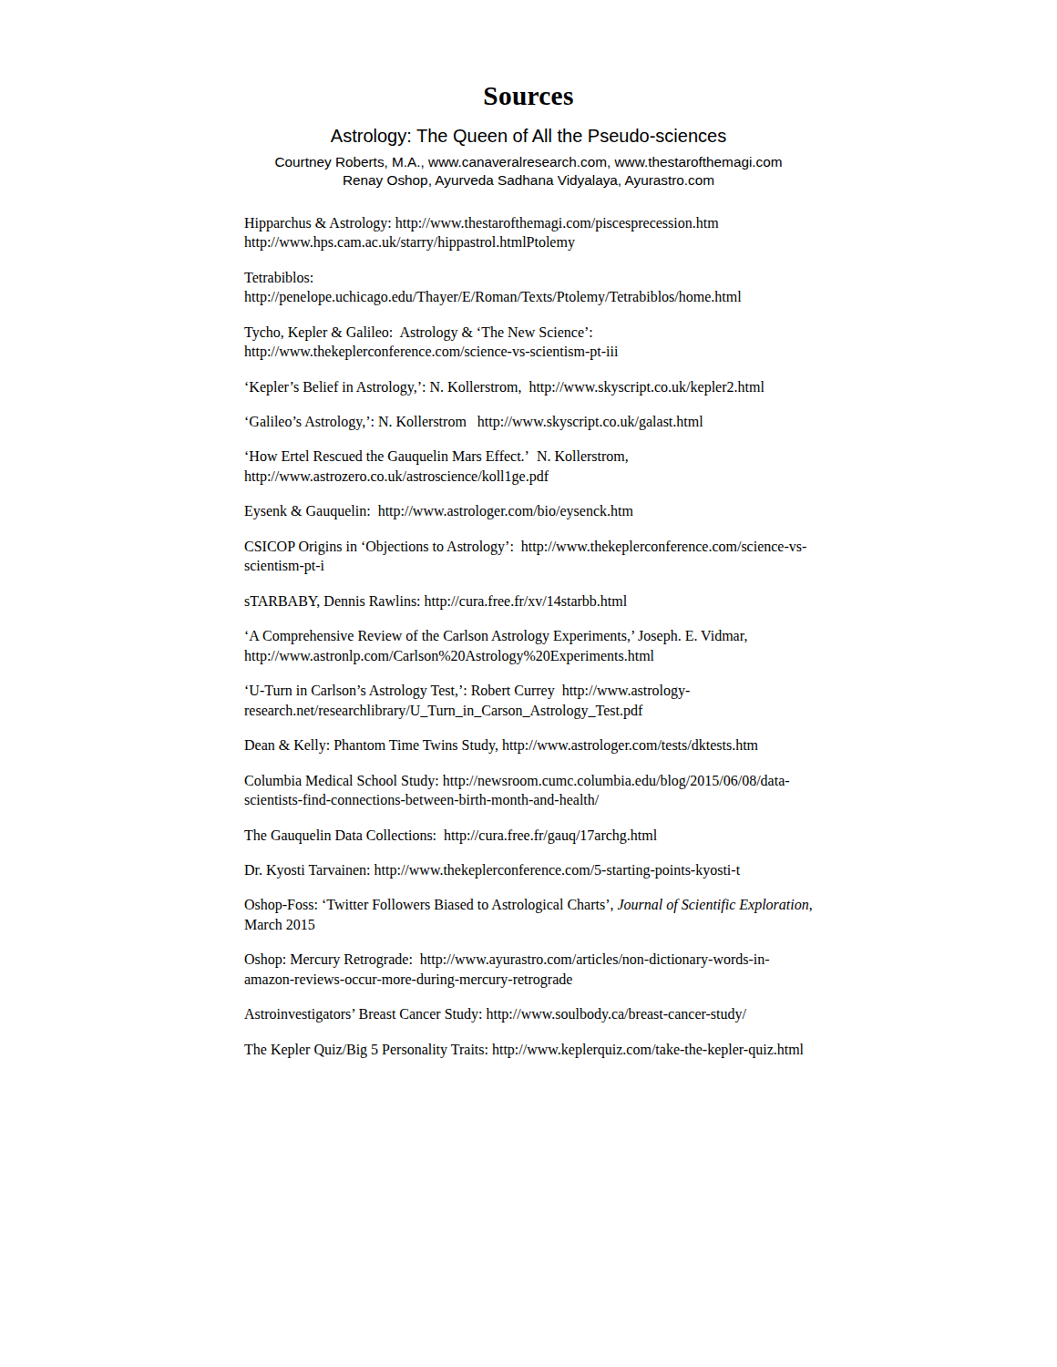Sources
Astrology: The Queen of All the Pseudo-sciences
Courtney Roberts, M.A., www.canaveralresearch.com, www.thestarofthemagi.com Renay Oshop, Ayurveda Sadhana Vidyalaya, Ayurastro.com
Hipparchus & Astrology: http://www.thestarofthemagi.com/piscesprecession.htm
http://www.hps.cam.ac.uk/starry/hippastrol.htmlPtolemy
Tetrabiblos: http://penelope.uchicago.edu/Thayer/E/Roman/Texts/Ptolemy/Tetrabiblos/home.html
Tycho, Kepler & Galileo: Astrology & ‘The New Science’: http://www.thekeplerconference.com/science-vs-scientism-pt-iii
‘Kepler’s Belief in Astrology,’: N. Kollerstrom, http://www.skyscript.co.uk/kepler2.html
‘Galileo’s Astrology,’: N. Kollerstrom http://www.skyscript.co.uk/galast.html
‘How Ertel Rescued the Gauquelin Mars Effect.’ N. Kollerstrom,
http://www.astrozero.co.uk/astroscience/koll1ge.pdf
Eysenk & Gauquelin: http://www.astrologer.com/bio/eysenck.htm
CSICOP Origins in ‘Objections to Astrology’: http://www.thekeplerconference.com/science-vs-scientism-pt-i
sTARBABY, Dennis Rawlins: http://cura.free.fr/xv/14starbb.html
‘A Comprehensive Review of the Carlson Astrology Experiments,’ Joseph. E. Vidmar,
http://www.astronlp.com/Carlson%20Astrology%20Experiments.html
‘U-Turn in Carlson’s Astrology Test,’: Robert Currey http://www.astrology-research.net/researchlibrary/U_Turn_in_Carson_Astrology_Test.pdf
Dean & Kelly: Phantom Time Twins Study, http://www.astrologer.com/tests/dktests.htm
Columbia Medical School Study: http://newsroom.cumc.columbia.edu/blog/2015/06/08/data-scientists-find-connections-between-birth-month-and-health/
The Gauquelin Data Collections: http://cura.free.fr/gauq/17archg.html
Dr. Kyosti Tarvainen: http://www.thekeplerconference.com/5-starting-points-kyosti-t
Oshop-Foss: ‘Twitter Followers Biased to Astrological Charts’, Journal of Scientific Exploration, March 2015
Oshop: Mercury Retrograde: http://www.ayurastro.com/articles/non-dictionary-words-in-amazon-reviews-occur-more-during-mercury-retrograde
Astroinvestigators’ Breast Cancer Study: http://www.soulbody.ca/breast-cancer-study/
The Kepler Quiz/Big 5 Personality Traits: http://www.keplerquiz.com/take-the-kepler-quiz.html